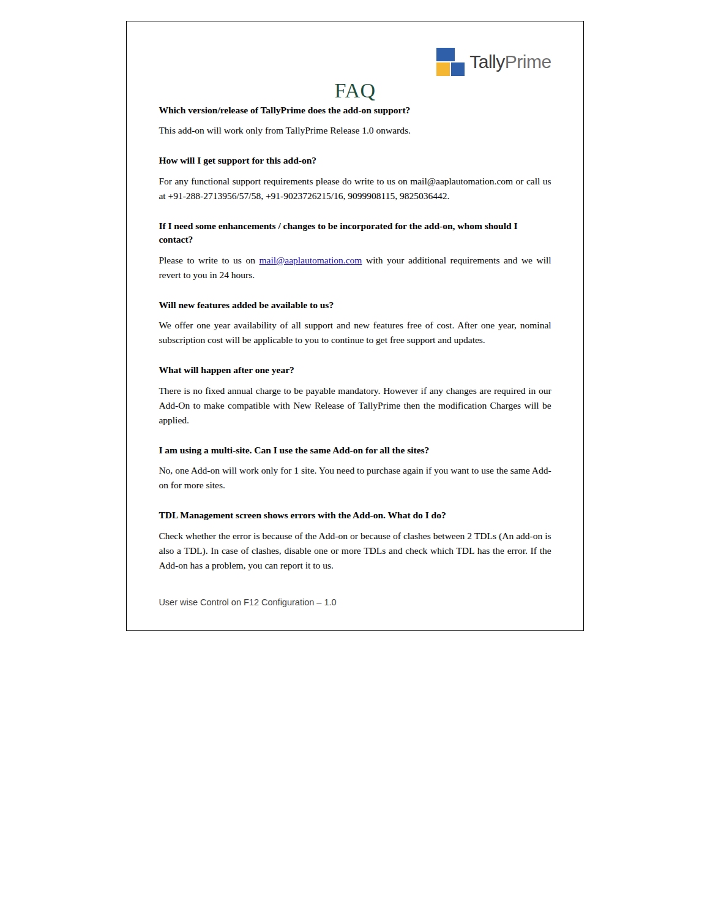TallyPrime
FAQ
Which version/release of TallyPrime does the add-on support?
This add-on will work only from TallyPrime Release 1.0 onwards.
How will I get support for this add-on?
For any functional support requirements please do write to us on mail@aaplautomation.com or call us at +91-288-2713956/57/58, +91-9023726215/16, 9099908115, 9825036442.
If I need some enhancements / changes to be incorporated for the add-on, whom should I contact?
Please to write to us on mail@aaplautomation.com with your additional requirements and we will revert to you in 24 hours.
Will new features added be available to us?
We offer one year availability of all support and new features free of cost. After one year, nominal subscription cost will be applicable to you to continue to get free support and updates.
What will happen after one year?
There is no fixed annual charge to be payable mandatory. However if any changes are required in our Add-On to make compatible with New Release of TallyPrime then the modification Charges will be applied.
I am using a multi-site. Can I use the same Add-on for all the sites?
No, one Add-on will work only for 1 site. You need to purchase again if you want to use the same Add-on for more sites.
TDL Management screen shows errors with the Add-on. What do I do?
Check whether the error is because of the Add-on or because of clashes between 2 TDLs (An add-on is also a TDL). In case of clashes, disable one or more TDLs and check which TDL has the error. If the Add-on has a problem, you can report it to us.
User wise Control on F12 Configuration – 1.0